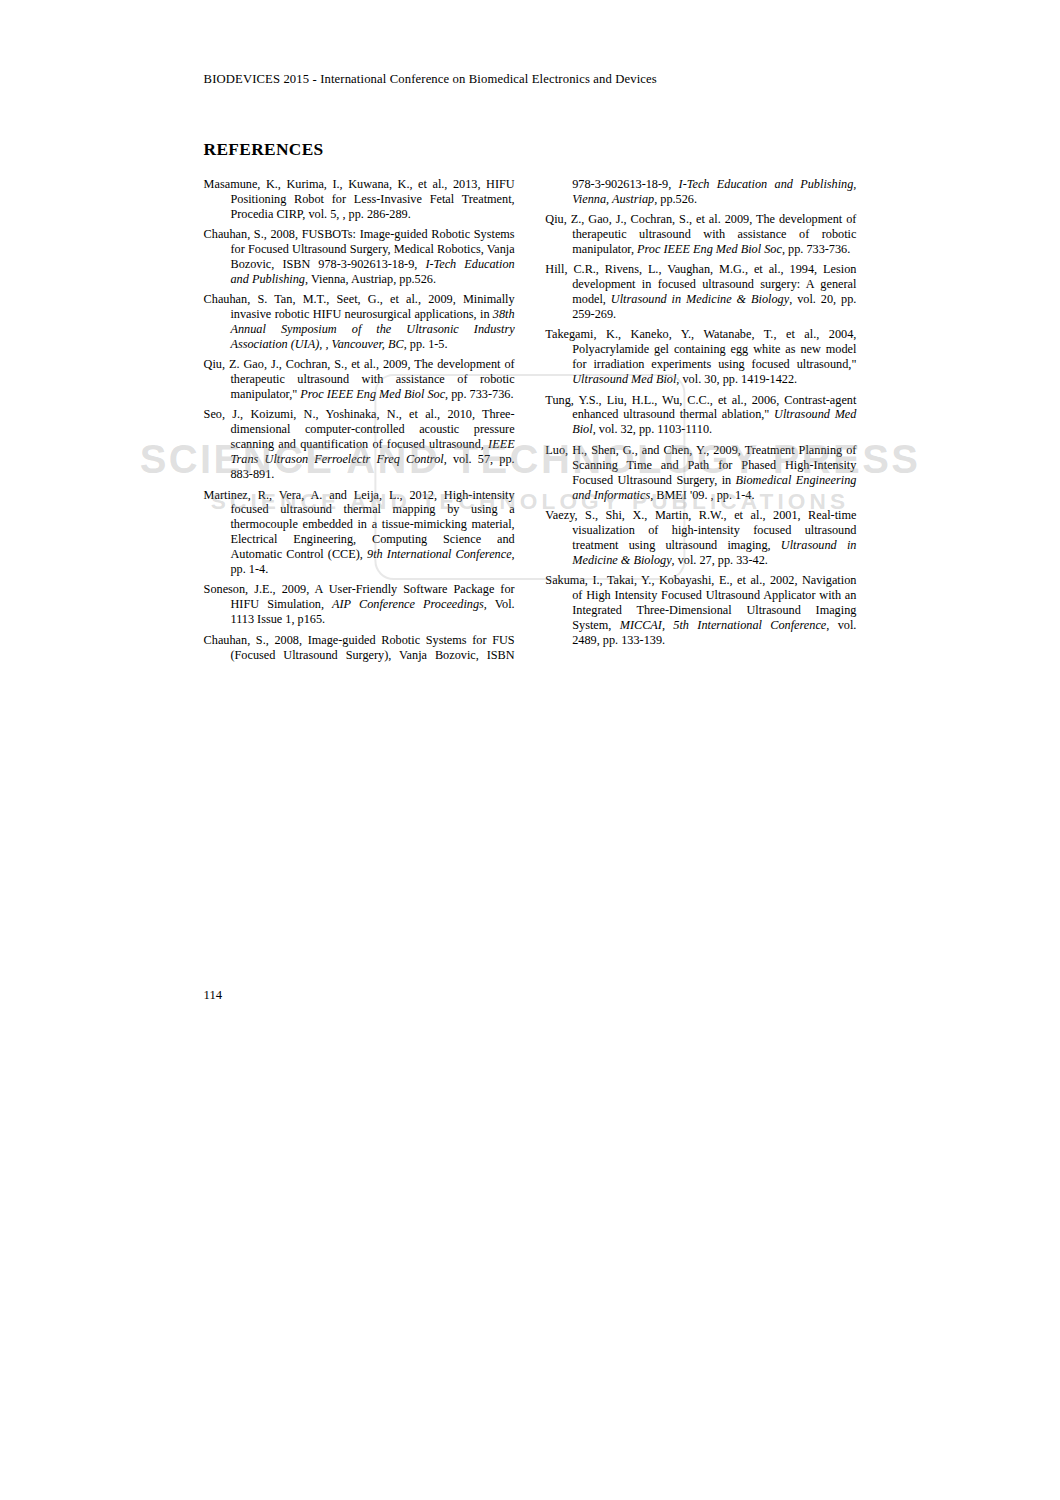BIODEVICES 2015 - International Conference on Biomedical Electronics and Devices
REFERENCES
Masamune, K., Kurima, I., Kuwana, K., et al., 2013, HIFU Positioning Robot for Less-Invasive Fetal Treatment, Procedia CIRP, vol. 5, , pp. 286-289.
Chauhan, S., 2008, FUSBOTs: Image-guided Robotic Systems for Focused Ultrasound Surgery, Medical Robotics, Vanja Bozovic, ISBN 978-3-902613-18-9, I-Tech Education and Publishing, Vienna, Austriap, pp.526.
Chauhan, S. Tan, M.T., Seet, G., et al., 2009, Minimally invasive robotic HIFU neurosurgical applications, in 38th Annual Symposium of the Ultrasonic Industry Association (UIA), , Vancouver, BC, pp. 1-5.
Qiu, Z. Gao, J., Cochran, S., et al., 2009, The development of therapeutic ultrasound with assistance of robotic manipulator," Proc IEEE Eng Med Biol Soc, pp. 733-736.
Seo, J., Koizumi, N., Yoshinaka, N., et al., 2010, Three-dimensional computer-controlled acoustic pressure scanning and quantification of focused ultrasound, IEEE Trans Ultrason Ferroelectr Freq Control, vol. 57, pp. 883-891.
Martinez, R., Vera, A. and Leija, L., 2012, High-intensity focused ultrasound thermal mapping by using a thermocouple embedded in a tissue-mimicking material, Electrical Engineering, Computing Science and Automatic Control (CCE), 9th International Conference, pp. 1-4.
Soneson, J.E., 2009, A User-Friendly Software Package for HIFU Simulation, AIP Conference Proceedings, Vol. 1113 Issue 1, p165.
Chauhan, S., 2008, Image-guided Robotic Systems for FUS (Focused Ultrasound Surgery), Vanja Bozovic, ISBN 978-3-902613-18-9, I-Tech Education and Publishing, Vienna, Austriap, pp.526.
Qiu, Z., Gao, J., Cochran, S., et al. 2009, The development of therapeutic ultrasound with assistance of robotic manipulator, Proc IEEE Eng Med Biol Soc, pp. 733-736.
Hill, C.R., Rivens, L., Vaughan, M.G., et al., 1994, Lesion development in focused ultrasound surgery: A general model, Ultrasound in Medicine & Biology, vol. 20, pp. 259-269.
Takegami, K., Kaneko, Y., Watanabe, T., et al., 2004, Polyacrylamide gel containing egg white as new model for irradiation experiments using focused ultrasound," Ultrasound Med Biol, vol. 30, pp. 1419-1422.
Tung, Y.S., Liu, H.L., Wu, C.C., et al., 2006, Contrast-agent enhanced ultrasound thermal ablation," Ultrasound Med Biol, vol. 32, pp. 1103-1110.
Luo, H., Shen, G., and Chen, Y., 2009, Treatment Planning of Scanning Time and Path for Phased High-Intensity Focused Ultrasound Surgery, in Biomedical Engineering and Informatics, BMEI '09. , pp. 1-4.
Vaezy, S., Shi, X., Martin, R.W., et al., 2001, Real-time visualization of high-intensity focused ultrasound treatment using ultrasound imaging, Ultrasound in Medicine & Biology, vol. 27, pp. 33-42.
Sakuma, I., Takai, Y., Kobayashi, E., et al., 2002, Navigation of High Intensity Focused Ultrasound Applicator with an Integrated Three-Dimensional Ultrasound Imaging System, MICCAI, 5th International Conference, vol. 2489, pp. 133-139.
SCIENCE AND TECHNOLOGY PRESS SCIENCE AND TECHNOLOGY PUBLICATIONS
114